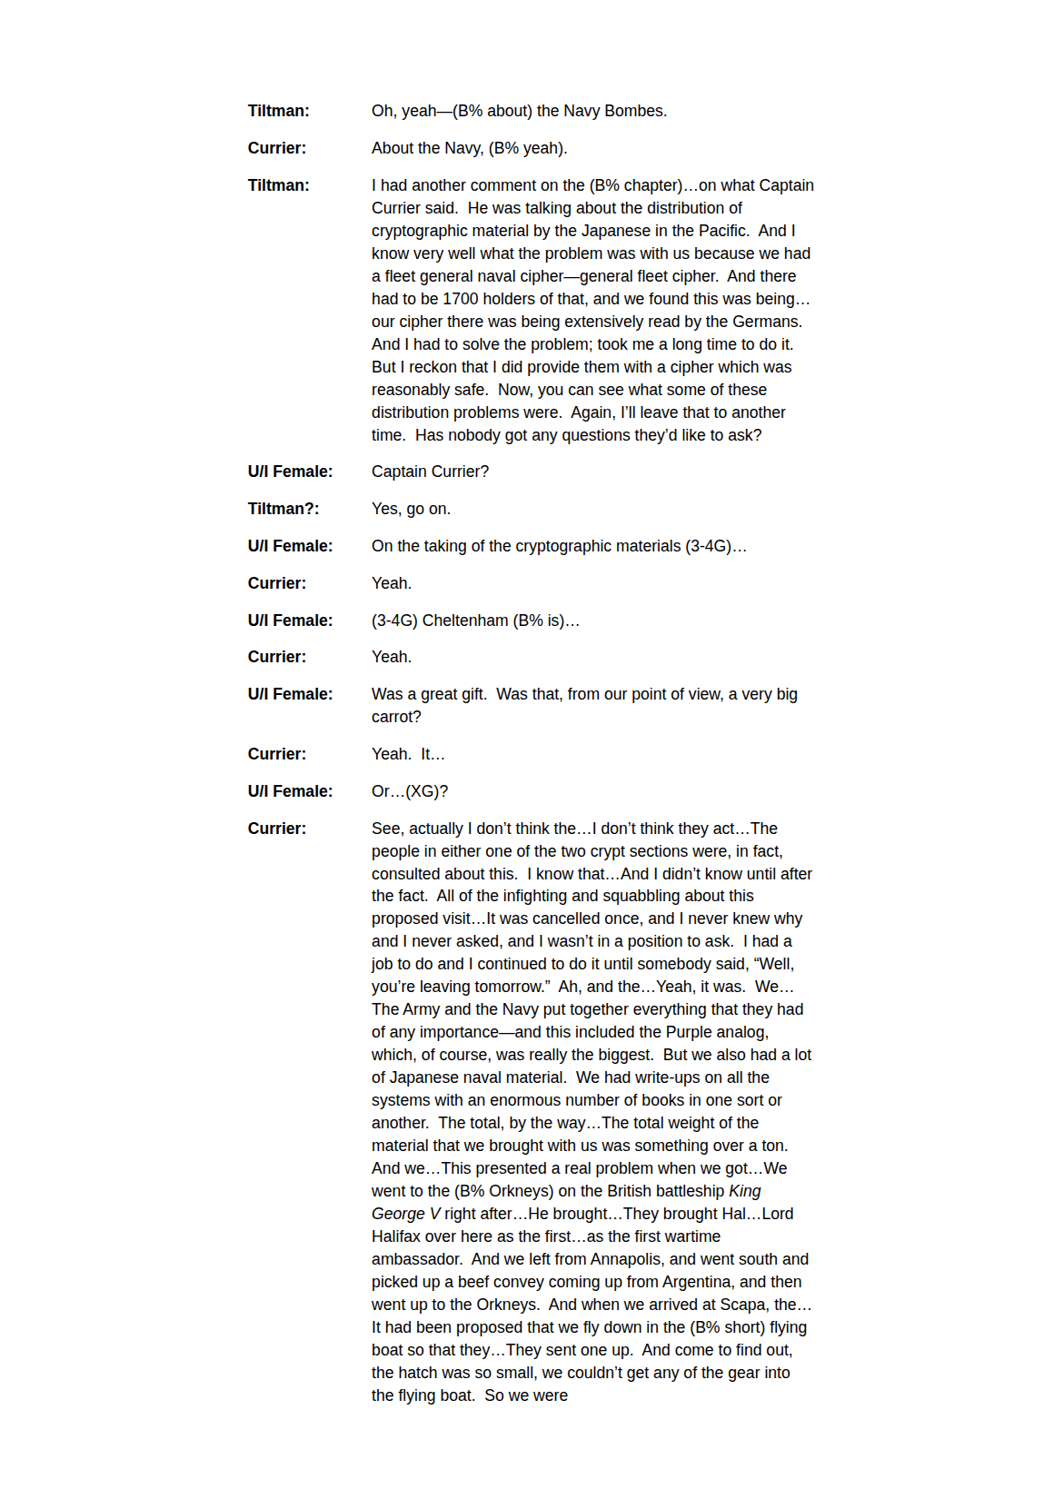| Tiltman: | Oh, yeah—(B% about) the Navy Bombes. |
| Currier: | About the Navy, (B% yeah). |
| Tiltman: | I had another comment on the (B% chapter)…on what Captain Currier said. He was talking about the distribution of cryptographic material by the Japanese in the Pacific. And I know very well what the problem was with us because we had a fleet general naval cipher—general fleet cipher. And there had to be 1700 holders of that, and we found this was being…our cipher there was being extensively read by the Germans. And I had to solve the problem; took me a long time to do it. But I reckon that I did provide them with a cipher which was reasonably safe. Now, you can see what some of these distribution problems were. Again, I’ll leave that to another time. Has nobody got any questions they’d like to ask? |
| U/I Female: | Captain Currier? |
| Tiltman?: | Yes, go on. |
| U/I Female: | On the taking of the cryptographic materials (3-4G)… |
| Currier: | Yeah. |
| U/I Female: | (3-4G) Cheltenham (B% is)… |
| Currier: | Yeah. |
| U/I Female: | Was a great gift. Was that, from our point of view, a very big carrot? |
| Currier: | Yeah. It… |
| U/I Female: | Or…(XG)? |
| Currier: | See, actually I don’t think the…I don’t think they act…The people in either one of the two crypt sections were, in fact, consulted about this. I know that…And I didn’t know until after the fact. All of the infighting and squabbling about this proposed visit…It was cancelled once, and I never knew why and I never asked, and I wasn’t in a position to ask. I had a job to do and I continued to do it until somebody said, “Well, you’re leaving tomorrow.” Ah, and the…Yeah, it was. We…The Army and the Navy put together everything that they had of any importance—and this included the Purple analog, which, of course, was really the biggest. But we also had a lot of Japanese naval material. We had write-ups on all the systems with an enormous number of books in one sort or another. The total, by the way…The total weight of the material that we brought with us was something over a ton. And we…This presented a real problem when we got…We went to the (B% Orkneys) on the British battleship King George V right after…He brought…They brought Hal…Lord Halifax over here as the first…as the first wartime ambassador. And we left from Annapolis, and went south and picked up a beef convey coming up from Argentina, and then went up to the Orkneys. And when we arrived at Scapa, the…It had been proposed that we fly down in the (B% short) flying boat so that they…They sent one up. And come to find out, the hatch was so small, we couldn’t get any of the gear into the flying boat. So we were |